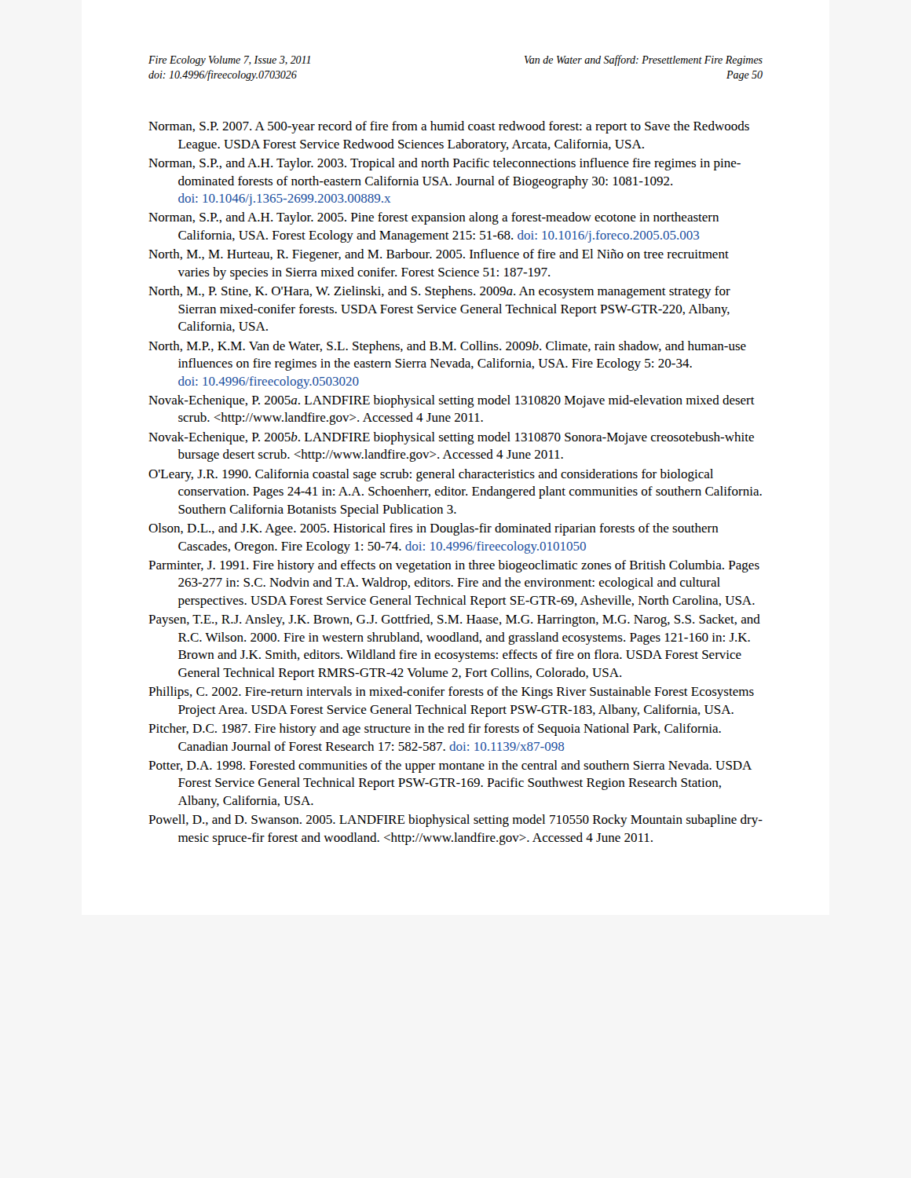Fire Ecology Volume 7, Issue 3, 2011
doi: 10.4996/fireecology.0703026
Van de Water and Safford: Presettlement Fire Regimes
Page 50
Norman, S.P. 2007. A 500-year record of fire from a humid coast redwood forest: a report to Save the Redwoods League. USDA Forest Service Redwood Sciences Laboratory, Arcata, California, USA.
Norman, S.P., and A.H. Taylor. 2003. Tropical and north Pacific teleconnections influence fire regimes in pine-dominated forests of north-eastern California USA. Journal of Biogeography 30: 1081-1092. doi: 10.1046/j.1365-2699.2003.00889.x
Norman, S.P., and A.H. Taylor. 2005. Pine forest expansion along a forest-meadow ecotone in northeastern California, USA. Forest Ecology and Management 215: 51-68. doi: 10.1016/j.foreco.2005.05.003
North, M., M. Hurteau, R. Fiegener, and M. Barbour. 2005. Influence of fire and El Niño on tree recruitment varies by species in Sierra mixed conifer. Forest Science 51: 187-197.
North, M., P. Stine, K. O'Hara, W. Zielinski, and S. Stephens. 2009a. An ecosystem management strategy for Sierran mixed-conifer forests. USDA Forest Service General Technical Report PSW-GTR-220, Albany, California, USA.
North, M.P., K.M. Van de Water, S.L. Stephens, and B.M. Collins. 2009b. Climate, rain shadow, and human-use influences on fire regimes in the eastern Sierra Nevada, California, USA. Fire Ecology 5: 20-34. doi: 10.4996/fireecology.0503020
Novak-Echenique, P. 2005a. LANDFIRE biophysical setting model 1310820 Mojave mid-elevation mixed desert scrub. <http://www.landfire.gov>. Accessed 4 June 2011.
Novak-Echenique, P. 2005b. LANDFIRE biophysical setting model 1310870 Sonora-Mojave creosotebush-white bursage desert scrub. <http://www.landfire.gov>. Accessed 4 June 2011.
O'Leary, J.R. 1990. California coastal sage scrub: general characteristics and considerations for biological conservation. Pages 24-41 in: A.A. Schoenherr, editor. Endangered plant communities of southern California. Southern California Botanists Special Publication 3.
Olson, D.L., and J.K. Agee. 2005. Historical fires in Douglas-fir dominated riparian forests of the southern Cascades, Oregon. Fire Ecology 1: 50-74. doi: 10.4996/fireecology.0101050
Parminter, J. 1991. Fire history and effects on vegetation in three biogeoclimatic zones of British Columbia. Pages 263-277 in: S.C. Nodvin and T.A. Waldrop, editors. Fire and the environment: ecological and cultural perspectives. USDA Forest Service General Technical Report SE-GTR-69, Asheville, North Carolina, USA.
Paysen, T.E., R.J. Ansley, J.K. Brown, G.J. Gottfried, S.M. Haase, M.G. Harrington, M.G. Narog, S.S. Sacket, and R.C. Wilson. 2000. Fire in western shrubland, woodland, and grassland ecosystems. Pages 121-160 in: J.K. Brown and J.K. Smith, editors. Wildland fire in ecosystems: effects of fire on flora. USDA Forest Service General Technical Report RMRS-GTR-42 Volume 2, Fort Collins, Colorado, USA.
Phillips, C. 2002. Fire-return intervals in mixed-conifer forests of the Kings River Sustainable Forest Ecosystems Project Area. USDA Forest Service General Technical Report PSW-GTR-183, Albany, California, USA.
Pitcher, D.C. 1987. Fire history and age structure in the red fir forests of Sequoia National Park, California. Canadian Journal of Forest Research 17: 582-587. doi: 10.1139/x87-098
Potter, D.A. 1998. Forested communities of the upper montane in the central and southern Sierra Nevada. USDA Forest Service General Technical Report PSW-GTR-169. Pacific Southwest Region Research Station, Albany, California, USA.
Powell, D., and D. Swanson. 2005. LANDFIRE biophysical setting model 710550 Rocky Mountain subapline dry-mesic spruce-fir forest and woodland. <http://www.landfire.gov>. Accessed 4 June 2011.